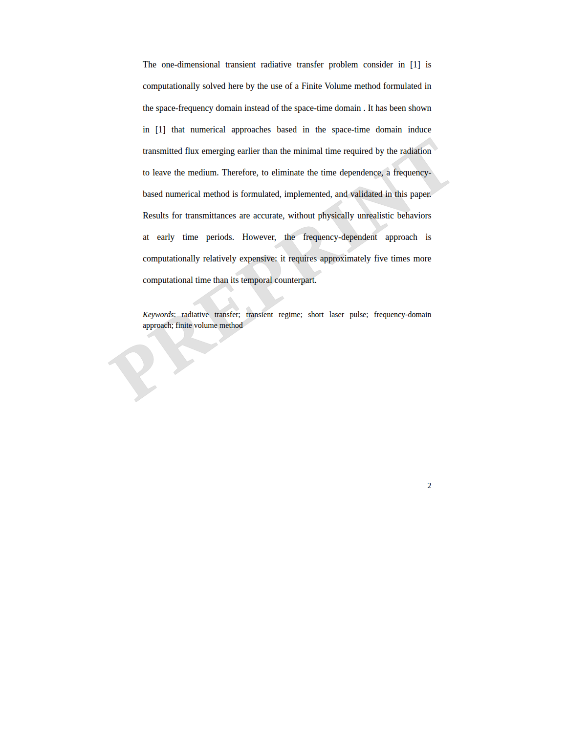PREPRINT
The one-dimensional transient radiative transfer problem consider in [1] is computationally solved here by the use of a Finite Volume method formulated in the space-frequency domain instead of the space-time domain . It has been shown in [1] that numerical approaches based in the space-time domain induce transmitted flux emerging earlier than the minimal time required by the radiation to leave the medium. Therefore, to eliminate the time dependence, a frequency-based numerical method is formulated, implemented, and validated in this paper. Results for transmittances are accurate, without physically unrealistic behaviors at early time periods. However, the frequency-dependent approach is computationally relatively expensive: it requires approximately five times more computational time than its temporal counterpart.
Keywords: radiative transfer; transient regime; short laser pulse; frequency-domain approach; finite volume method
2